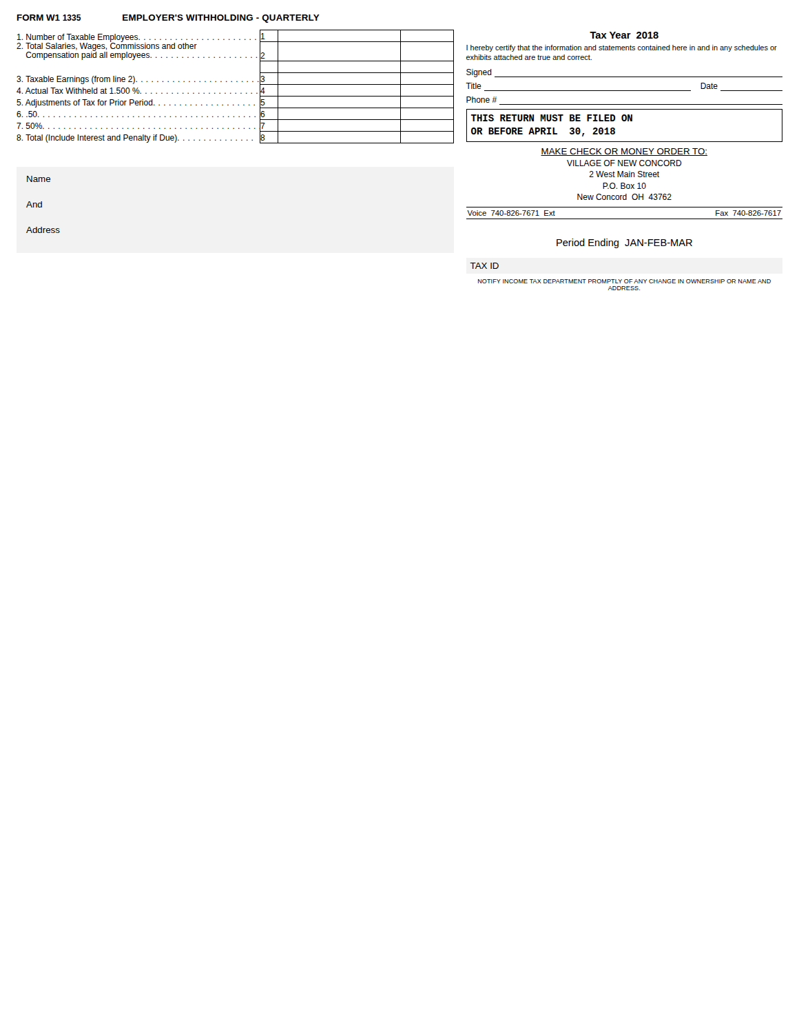FORM W1 1335
EMPLOYER'S WITHHOLDING - QUARTERLY
| 1. Number of Taxable Employees . . . . . . . . . . . . . . . . . . . . . . . | 1 | | |
| 2. Total Salaries, Wages, Commissions and other Compensation paid all employees . . . . . . . . . . . . . . . . . . . . . . . | 2 | | |
| 3. Taxable Earnings (from line 2) . . . . . . . . . . . . . . . . . . . . . . . . | 3 | | |
| 4. Actual Tax Withheld at 1.500 % . . . . . . . . . . . . . . . . . . . . . . . | 4 | | |
| 5. Adjustments of Tax for Prior Period . . . . . . . . . . . . . . . . . . . . | 5 | | |
| 6. .50 . . . . . . . . . . . . . . . . . . . . . . . . . . . . . . . . . . . . . . . . . . . . . . | 6 | | |
| 7. 50% . . . . . . . . . . . . . . . . . . . . . . . . . . . . . . . . . . . . . . . . . . . . . . | 7 | | |
| 8. Total (Include Interest and Penalty if Due) . . . . . . . . . . . . . . . | 8 | | |
Name
And
Address
Tax Year 2018
I hereby certify that the information and statements contained here in and in any schedules or exhibits attached are true and correct.
Signed
Title Date
Phone #
THIS RETURN MUST BE FILED ON
OR BEFORE APRIL 30, 2018
MAKE CHECK OR MONEY ORDER TO:
VILLAGE OF NEW CONCORD
2 West Main Street
P.O. Box 10
New Concord OH 43762
Voice 740-826-7671 Ext Fax 740-826-7617
Period Ending JAN-FEB-MAR
TAX ID
NOTIFY INCOME TAX DEPARTMENT PROMPTLY OF ANY CHANGE IN OWNERSHIP OR NAME AND ADDRESS.